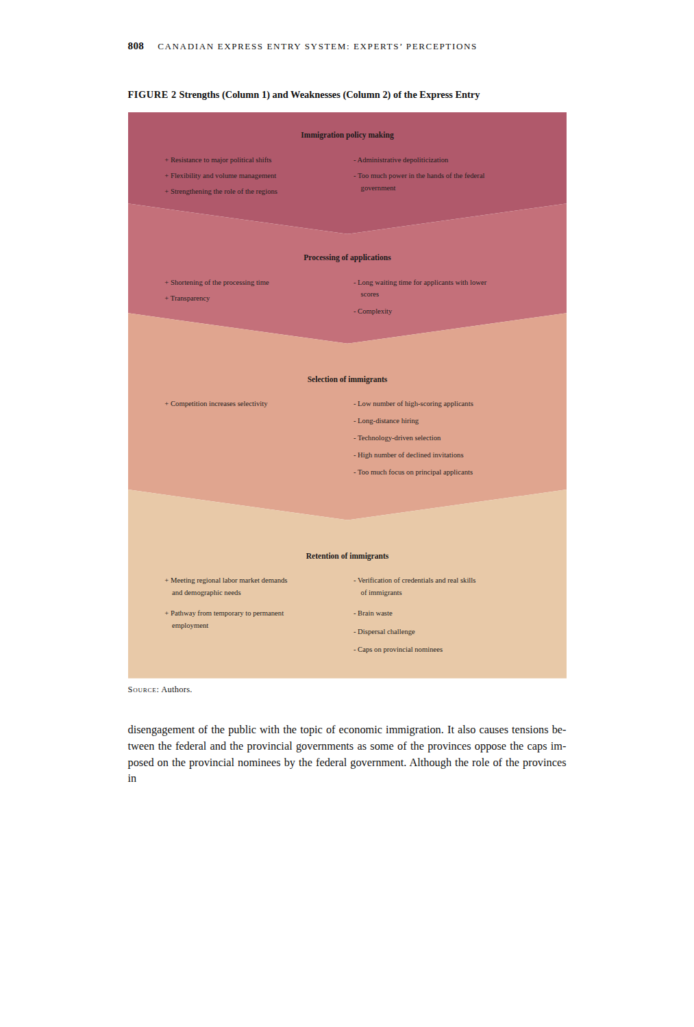808 Canadian Express Entry System: Experts’ Perceptions
FIGURE 2 Strengths (Column 1) and Weaknesses (Column 2) of the Express Entry
Strengths and weaknesses of the Express Entry system across four stages A downward chevron flow diagram with four stacked bands: Immigration policy making; Processing of applications; Selection of immigrants; Retention of immigrants. Each band lists strengths on the left and weaknesses on the right. Immigration policy making + Resistance to major political shifts + Flexibility and volume management + Strengthening the role of the regions - Administrative depoliticization - Too much power in the hands of the federal government Processing of applications + Shortening of the processing time + Transparency - Long waiting time for applicants with lower scores - Complexity Selection of immigrants + Competition increases selectivity - Low number of high-scoring applicants - Long-distance hiring - Technology-driven selection - High number of declined invitations - Too much focus on principal applicants Retention of immigrants + Meeting regional labor market demands and demographic needs + Pathway from temporary to permanent employment - Verification of credentials and real skills of immigrants - Brain waste - Dispersal challenge - Caps on provincial nominees
Source: Authors.
disengagement of the public with the topic of economic immigration. It also causes tensions between the federal and the provincial governments as some of the provinces oppose the caps imposed on the provincial nominees by the federal government. Although the role of the provinces in